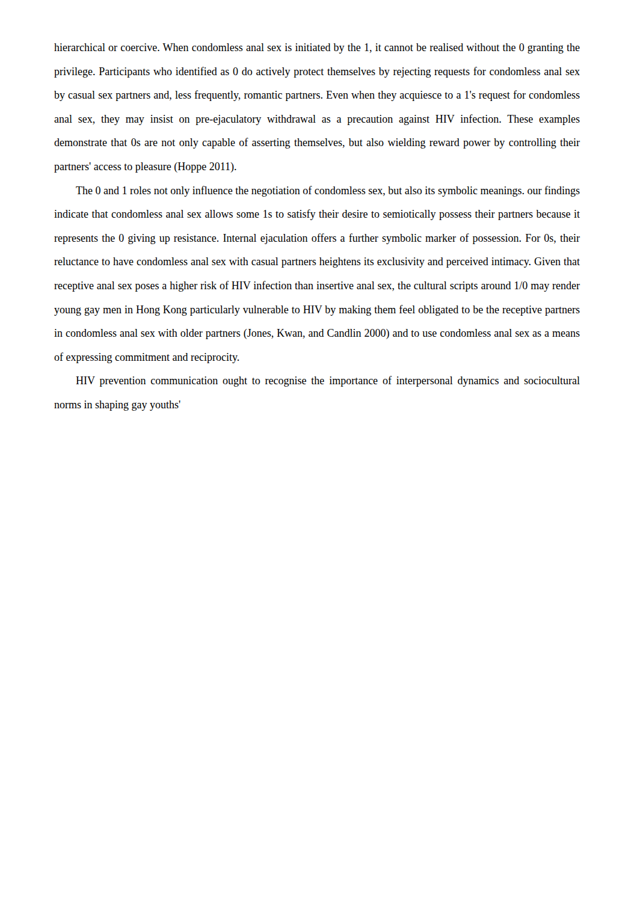hierarchical or coercive. When condomless anal sex is initiated by the 1, it cannot be realised without the 0 granting the privilege. Participants who identified as 0 do actively protect themselves by rejecting requests for condomless anal sex by casual sex partners and, less frequently, romantic partners. Even when they acquiesce to a 1's request for condomless anal sex, they may insist on pre-ejaculatory withdrawal as a precaution against HIV infection. These examples demonstrate that 0s are not only capable of asserting themselves, but also wielding reward power by controlling their partners' access to pleasure (Hoppe 2011).
The 0 and 1 roles not only influence the negotiation of condomless sex, but also its symbolic meanings. our findings indicate that condomless anal sex allows some 1s to satisfy their desire to semiotically possess their partners because it represents the 0 giving up resistance. Internal ejaculation offers a further symbolic marker of possession. For 0s, their reluctance to have condomless anal sex with casual partners heightens its exclusivity and perceived intimacy. Given that receptive anal sex poses a higher risk of HIV infection than insertive anal sex, the cultural scripts around 1/0 may render young gay men in Hong Kong particularly vulnerable to HIV by making them feel obligated to be the receptive partners in condomless anal sex with older partners (Jones, Kwan, and Candlin 2000) and to use condomless anal sex as a means of expressing commitment and reciprocity.
HIV prevention communication ought to recognise the importance of interpersonal dynamics and sociocultural norms in shaping gay youths'